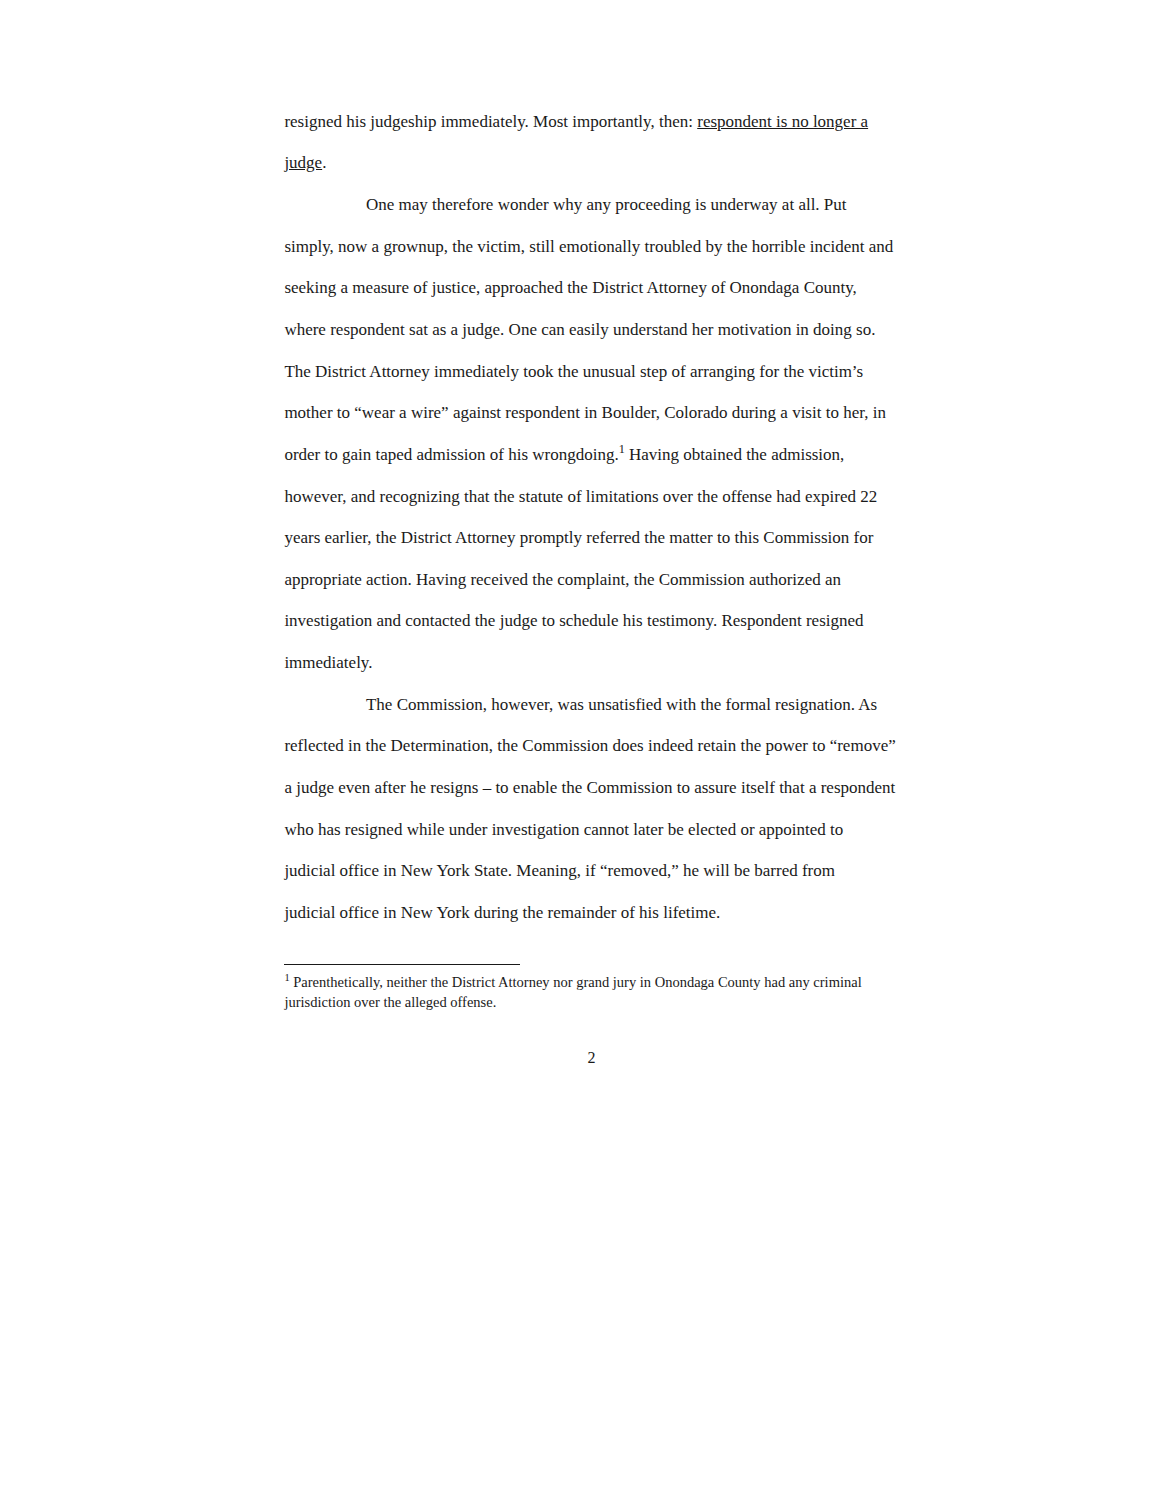resigned his judgeship immediately. Most importantly, then: respondent is no longer a
judge.
One may therefore wonder why any proceeding is underway at all. Put
simply, now a grownup, the victim, still emotionally troubled by the horrible incident and
seeking a measure of justice, approached the District Attorney of Onondaga County,
where respondent sat as a judge. One can easily understand her motivation in doing so.
The District Attorney immediately took the unusual step of arranging for the victim’s
mother to “wear a wire” against respondent in Boulder, Colorado during a visit to her, in
order to gain taped admission of his wrongdoing.1 Having obtained the admission,
however, and recognizing that the statute of limitations over the offense had expired 22
years earlier, the District Attorney promptly referred the matter to this Commission for
appropriate action. Having received the complaint, the Commission authorized an
investigation and contacted the judge to schedule his testimony. Respondent resigned
immediately.
The Commission, however, was unsatisfied with the formal resignation. As
reflected in the Determination, the Commission does indeed retain the power to “remove”
a judge even after he resigns – to enable the Commission to assure itself that a respondent
who has resigned while under investigation cannot later be elected or appointed to
judicial office in New York State. Meaning, if “removed,” he will be barred from
judicial office in New York during the remainder of his lifetime.
1 Parenthetically, neither the District Attorney nor grand jury in Onondaga County had any criminal jurisdiction over the alleged offense.
2